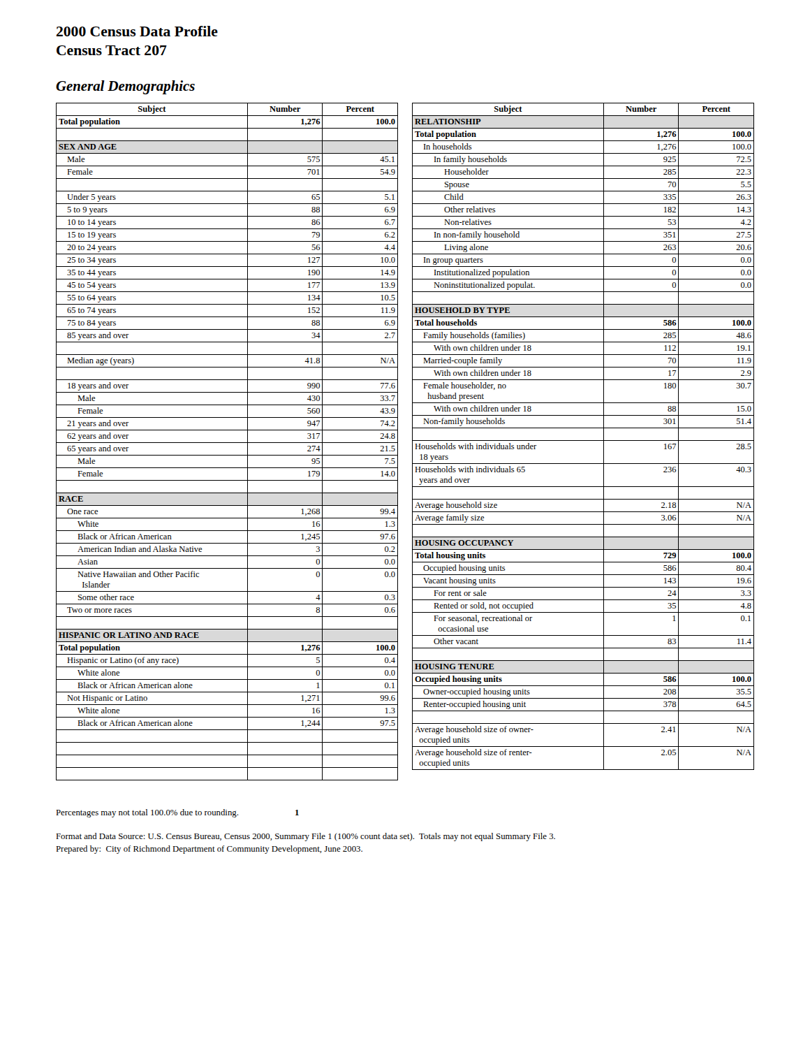2000 Census Data ProfileCensus Tract 207
General Demographics
| / Subject / Number / Percent / / --- / --- / --- / / Total population / 1,276 / 100.0 / / SEX AND AGE / / / / Male / 575 / 45.1 / / Female / 701 / 54.9 / / Under 5 years / 65 / 5.1 / / 5 to 9 years / 88 / 6.9 / / 10 to 14 years / 86 / 6.7 / / 15 to 19 years / 79 / 6.2 / / 20 to 24 years / 56 / 4.4 / / 25 to 34 years / 127 / 10.0 / / 35 to 44 years / 190 / 14.9 / / 45 to 54 years / 177 / 13.9 / / 55 to 64 years / 134 / 10.5 / / 65 to 74 years / 152 / 11.9 / / 75 to 84 years / 88 / 6.9 / / 85 years and over / 34 / 2.7 / / Median age (years) / 41.8 / N/A / / 18 years and over / 990 / 77.6 / / Male / 430 / 33.7 / / Female / 560 / 43.9 / / 21 years and over / 947 / 74.2 / / 62 years and over / 317 / 24.8 / / 65 years and over / 274 / 21.5 / / Male / 95 / 7.5 / / Female / 179 / 14.0 / / RACE / / / / One race / 1,268 / 99.4 / / White / 16 / 1.3 / / Black or African American / 1,245 / 97.6 / / American Indian and Alaska Native / 3 / 0.2 / / Asian / 0 / 0.0 / / Native Hawaiian and Other Pacific Islander / 0 / 0.0 / / Some other race / 4 / 0.3 / / Two or more races / 8 / 0.6 / / HISPANIC OR LATINO AND RACE / / / / Total population / 1,276 / 100.0 / / Hispanic or Latino (of any race) / 5 / 0.4 / / White alone / 0 / 0.0 / / Black or African American alone / 1 / 0.1 / / Not Hispanic or Latino / 1,271 / 99.6 / / White alone / 16 / 1.3 / / Black or African American alone / 1,244 / 97.5 / | | / Subject / Number / Percent / / --- / --- / --- / / RELATIONSHIP / / / / Total population / 1,276 / 100.0 / / In households / 1,276 / 100.0 / / In family households / 925 / 72.5 / / Householder / 285 / 22.3 / / Spouse / 70 / 5.5 / / Child / 335 / 26.3 / / Other relatives / 182 / 14.3 / / Non-relatives / 53 / 4.2 / / In non-family household / 351 / 27.5 / / Living alone / 263 / 20.6 / / In group quarters / 0 / 0.0 / / Institutionalized population / 0 / 0.0 / / Noninstitutionalized populat. / 0 / 0.0 / / HOUSEHOLD BY TYPE / / / / Total households / 586 / 100.0 / / Family households (families) / 285 / 48.6 / / With own children under 18 / 112 / 19.1 / / Married-couple family / 70 / 11.9 / / With own children under 18 / 17 / 2.9 / / Female householder, no husband present / 180 / 30.7 / / With own children under 18 / 88 / 15.0 / / Non-family households / 301 / 51.4 / / Households with individuals under 18 years / 167 / 28.5 / / Households with individuals 65 years and over / 236 / 40.3 / / Average household size / 2.18 / N/A / / Average family size / 3.06 / N/A / / HOUSING OCCUPANCY / / / / Total housing units / 729 / 100.0 / / Occupied housing units / 586 / 80.4 / / Vacant housing units / 143 / 19.6 / / For rent or sale / 24 / 3.3 / / Rented or sold, not occupied / 35 / 4.8 / / For seasonal, recreational or occasional use / 1 / 0.1 / / Other vacant / 83 / 11.4 / / HOUSING TENURE / / / / Occupied housing units / 586 / 100.0 / / Owner-occupied housing units / 208 / 35.5 / / Renter-occupied housing unit / 378 / 64.5 / / Average household size of owner- occupied units / 2.41 / N/A / / Average household size of renter- occupied units / 2.05 / N/A / |
Percentages may not total 100.0% due to rounding. 1
Format and Data Source: U.S. Census Bureau, Census 2000, Summary File 1 (100% count data set). Totals may not equal Summary File 3.
Prepared by: City of Richmond Department of Community Development, June 2003.